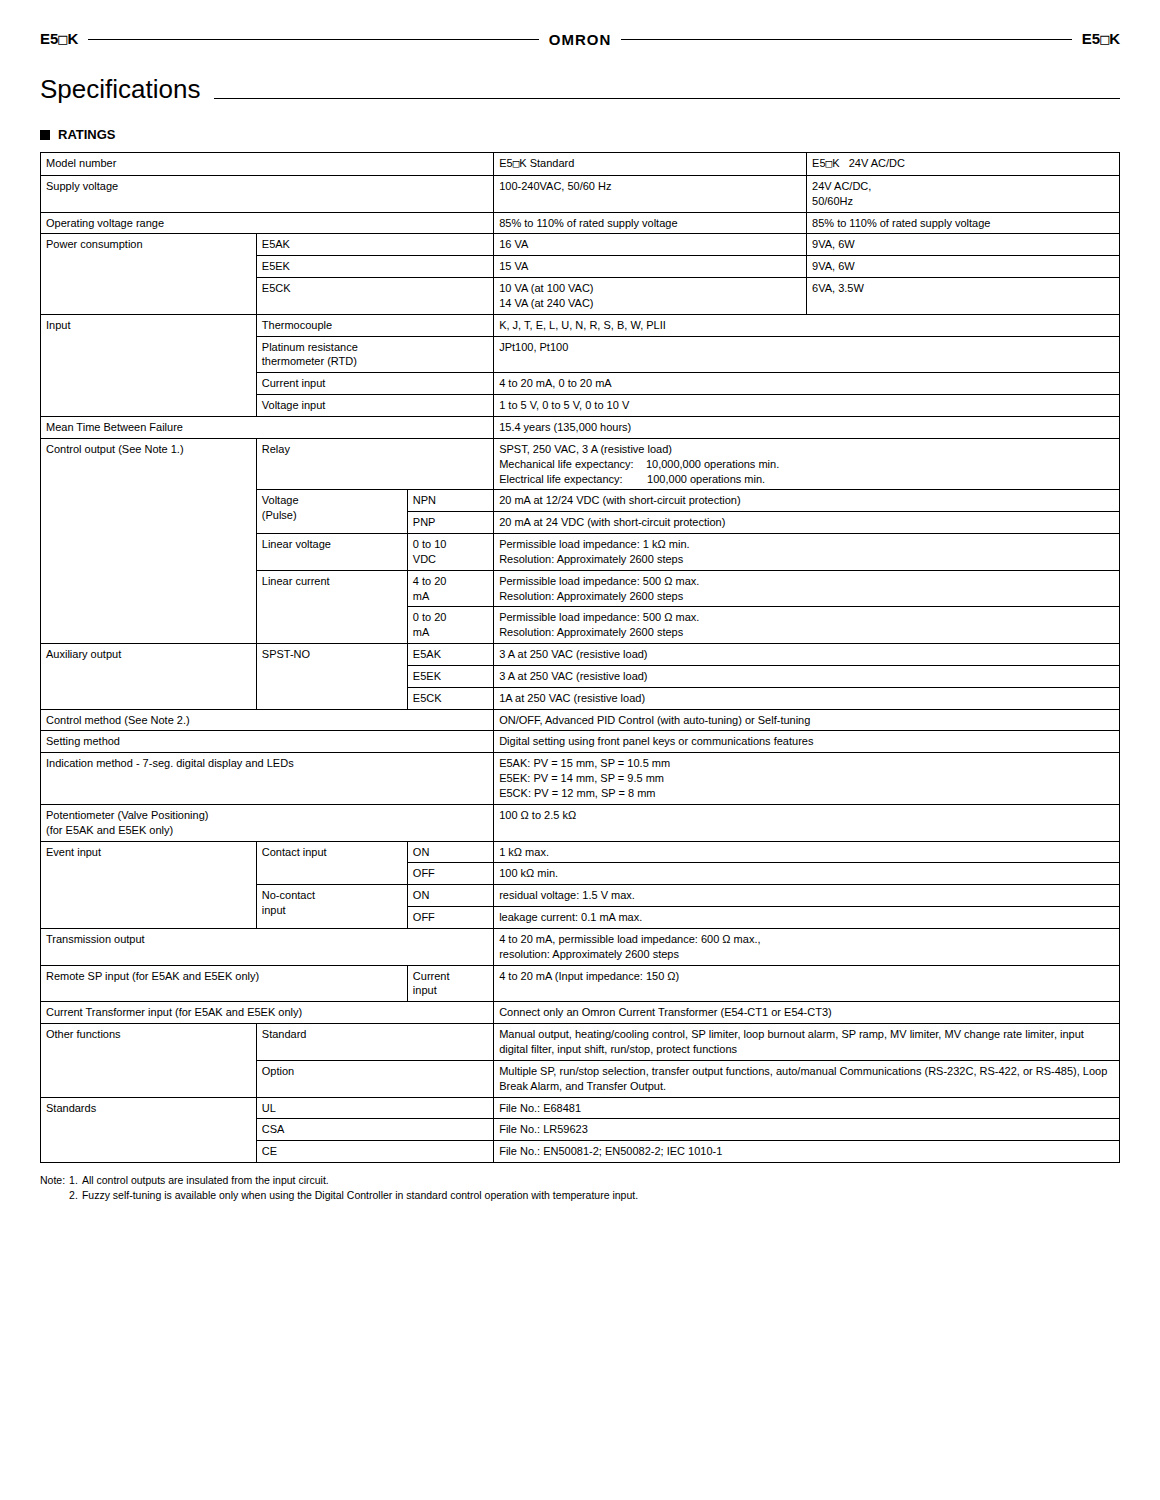E5□K OMRON E5□K
Specifications
RATINGS
| Model number | E5 □ K Standard | E5 □ K 24V AC/DC |
| Supply voltage | 100‑240VAC, 50/60 Hz | 24V AC/DC, 50/60Hz |
| Operating voltage range | 85% to 110% of rated supply voltage | 85% to 110% of rated supply voltage |
| Power consumption | E5AK | 16 VA | 9VA, 6W |
| E5EK | 15 VA | 9VA, 6W |
| E5CK | 10 VA (at 100 VAC) 14 VA (at 240 VAC) | 6VA, 3.5W |
| Input | Thermocouple | K, J, T, E, L, U, N, R, S, B, W, PL II |
| Platinum resistance thermometer (RTD) | JPt100, Pt100 |
| Current input | 4 to 20 mA, 0 to 20 mA |
| Voltage input | 1 to 5 V, 0 to 5 V, 0 to 10 V |
| Mean Time Between Failure | 15.4 years (135,000 hours) |
| Control output (See Note 1.) | Relay | SPST, 250 VAC, 3 A (resistive load) Mechanical life expectancy: 10,000,000 operations min. Electrical life expectancy: 100,000 operations min. |
| Voltage (Pulse) | NPN | 20 mA at 12/24 VDC (with short-circuit protection) |
| PNP | 20 mA at 24 VDC (with short-circuit protection) |
| Linear voltage | 0 to 10 VDC | Permissible load impedance: 1 kΩ min. Resolution: Approximately 2600 steps |
| Linear current | 4 to 20 mA | Permissible load impedance: 500 Ω max. Resolution: Approximately 2600 steps |
| 0 to 20 mA | Permissible load impedance: 500 Ω max. Resolution: Approximately 2600 steps |
| Auxiliary output | SPST-NO | E5AK | 3 A at 250 VAC (resistive load) |
| E5EK | 3 A at 250 VAC (resistive load) |
| E5CK | 1A at 250 VAC (resistive load) |
| Control method (See Note 2.) | ON/OFF, Advanced PID Control (with auto-tuning) or Self-tuning |
| Setting method | Digital setting using front panel keys or communications features |
| Indication method ‑ 7-seg. digital display and LEDs | E5AK: PV = 15 mm, SP = 10.5 mm E5EK: PV = 14 mm, SP = 9.5 mm E5CK: PV = 12 mm, SP = 8 mm |
| Potentiometer (Valve Positioning) (for E5AK and E5EK only) | 100 Ω to 2.5 kΩ |
| Event input | Contact input | ON | 1 kΩ max. |
| OFF | 100 kΩ min. |
| No-contact input | ON | residual voltage: 1.5 V max. |
| OFF | leakage current: 0.1 mA max. |
| Transmission output | 4 to 20 mA, permissible load impedance: 600 Ω max., resolution: Approximately 2600 steps |
| Remote SP input (for E5AK and E5EK only) | Current input | 4 to 20 mA (Input impedance: 150 Ω) |
| Current Transformer input (for E5AK and E5EK only) | Connect only an Omron Current Transformer (E54-CT1 or E54-CT3) |
| Other functions | Standard | Manual output, heating/cooling control, SP limiter, loop burnout alarm, SP ramp, MV limiter, MV change rate limiter, input digital filter, input shift, run/stop, protect functions |
| Option | Multiple SP, run/stop selection, transfer output functions, auto/manual Communications (RS-232C, RS-422, or RS-485), Loop Break Alarm, and Transfer Output. |
| Standards | UL | File No.: E68481 |
| CSA | File No.: LR59623 |
| CE | File No.: EN50081-2; EN50082-2; IEC 1010-1 |
| Note: | 1. | All control outputs are insulated from the input circuit. |
| | 2. | Fuzzy self-tuning is available only when using the Digital Controller in standard control operation with temperature input. |